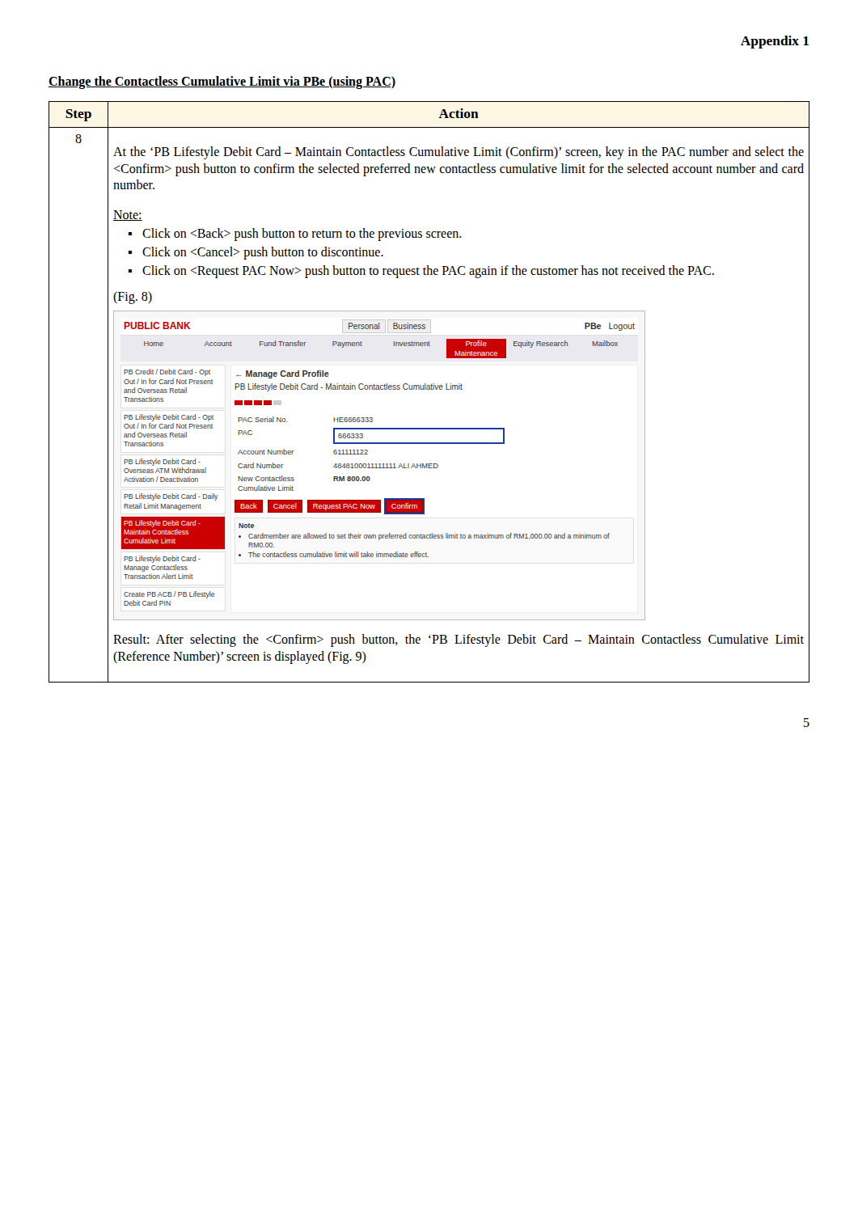Appendix 1
Change the Contactless Cumulative Limit via PBe (using PAC)
| Step | Action |
| --- | --- |
| 8 | At the ‘PB Lifestyle Debit Card – Maintain Contactless Cumulative Limit (Confirm)’ screen, key in the PAC number and select the <Confirm> push button to confirm the selected preferred new contactless cumulative limit for the selected account number and card number. Note: Click on <Back> push button to return to the previous screen. Click on <Cancel> push button to discontinue. Click on <Request PAC Now> push button to request the PAC again if the customer has not received the PAC. (Fig. 8) PUBLIC BANK Personal Business PBe Logout Home Account Fund Transfer Payment Investment Profile Maintenance Equity Research Mailbox PB Credit / Debit Card - Opt Out / In for Card Not Present and Overseas Retail Transactions PB Lifestyle Debit Card - Opt Out / In for Card Not Present and Overseas Retail Transactions PB Lifestyle Debit Card - Overseas ATM Withdrawal Activation / Deactivation PB Lifestyle Debit Card - Daily Retail Limit Management PB Lifestyle Debit Card - Maintain Contactless Cumulative Limit PB Lifestyle Debit Card - Manage Contactless Transaction Alert Limit Create PB ACB / PB Lifestyle Debit Card PIN ← Manage Card Profile PB Lifestyle Debit Card - Maintain Contactless Cumulative Limit / PAC Serial No. / HE6666333 / / PAC / 666333 / / Account Number / 611111122 / / Card Number / 4848100011111111 ALI AHMED / / New Contactless Cumulative Limit / RM 800.00 / Back Cancel Request PAC Now Confirm Note Cardmember are allowed to set their own preferred contactless limit to a maximum of RM1,000.00 and a minimum of RM0.00. The contactless cumulative limit will take immediate effect. Result: After selecting the <Confirm> push button, the ‘PB Lifestyle Debit Card – Maintain Contactless Cumulative Limit (Reference Number)’ screen is displayed (Fig. 9) |
5